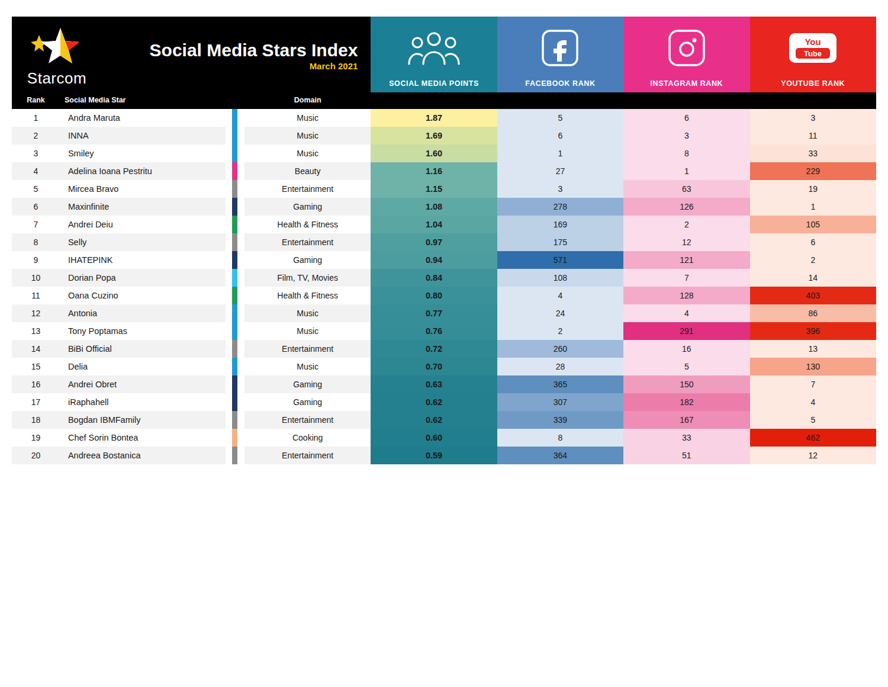| Starcom Social Media Stars Index March 2021 | SOCIAL MEDIA POINTS | FACEBOOK RANK | INSTAGRAM RANK | You Tube YOUTUBE RANK |
| --- | --- | --- | --- | --- |
| Rank | Social Media Star | | Domain | | | | |
| 1 | Andra Maruta | | Music | 1.87 | 5 | 6 | 3 |
| 2 | INNA | | Music | 1.69 | 6 | 3 | 11 |
| 3 | Smiley | | Music | 1.60 | 1 | 8 | 33 |
| 4 | Adelina Ioana Pestritu | | Beauty | 1.16 | 27 | 1 | 229 |
| 5 | Mircea Bravo | | Entertainment | 1.15 | 3 | 63 | 19 |
| 6 | Maxinfinite | | Gaming | 1.08 | 278 | 126 | 1 |
| 7 | Andrei Deiu | | Health & Fitness | 1.04 | 169 | 2 | 105 |
| 8 | Selly | | Entertainment | 0.97 | 175 | 12 | 6 |
| 9 | IHATEPINK | | Gaming | 0.94 | 571 | 121 | 2 |
| 10 | Dorian Popa | | Film, TV, Movies | 0.84 | 108 | 7 | 14 |
| 11 | Oana Cuzino | | Health & Fitness | 0.80 | 4 | 128 | 403 |
| 12 | Antonia | | Music | 0.77 | 24 | 4 | 86 |
| 13 | Tony Poptamas | | Music | 0.76 | 2 | 291 | 396 |
| 14 | BiBi Official | | Entertainment | 0.72 | 260 | 16 | 13 |
| 15 | Delia | | Music | 0.70 | 28 | 5 | 130 |
| 16 | Andrei Obret | | Gaming | 0.63 | 365 | 150 | 7 |
| 17 | iRaphahell | | Gaming | 0.62 | 307 | 182 | 4 |
| 18 | Bogdan IBMFamily | | Entertainment | 0.62 | 339 | 167 | 5 |
| 19 | Chef Sorin Bontea | | Cooking | 0.60 | 8 | 33 | 462 |
| 20 | Andreea Bostanica | | Entertainment | 0.59 | 364 | 51 | 12 |